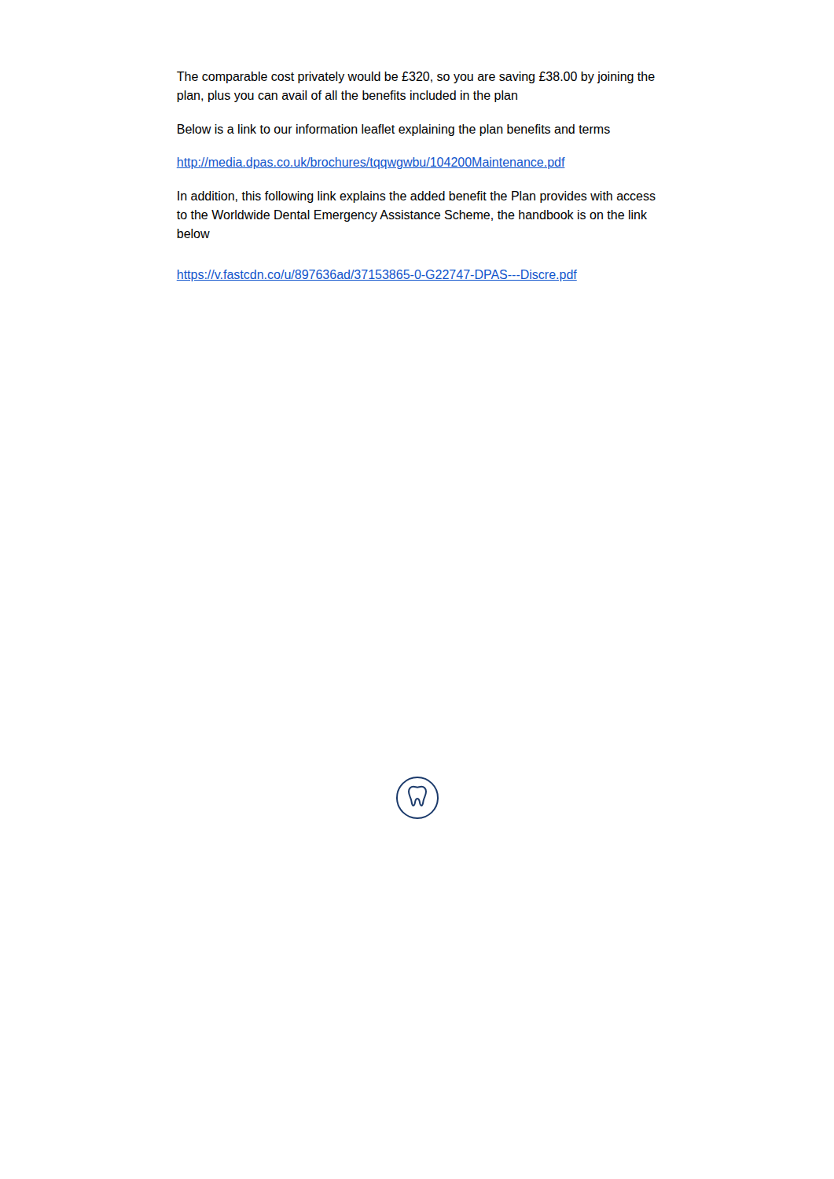The comparable cost privately would be £320, so you are saving £38.00 by joining the plan, plus you can avail of all the benefits included in the plan
Below is a link to our information leaflet explaining the plan benefits and terms
http://media.dpas.co.uk/brochures/tqqwgwbu/104200Maintenance.pdf
In addition, this following link explains the added benefit the Plan provides with access to the Worldwide Dental Emergency Assistance Scheme, the handbook is on the link below
https://v.fastcdn.co/u/897636ad/37153865-0-G22747-DPAS---Discre.pdf